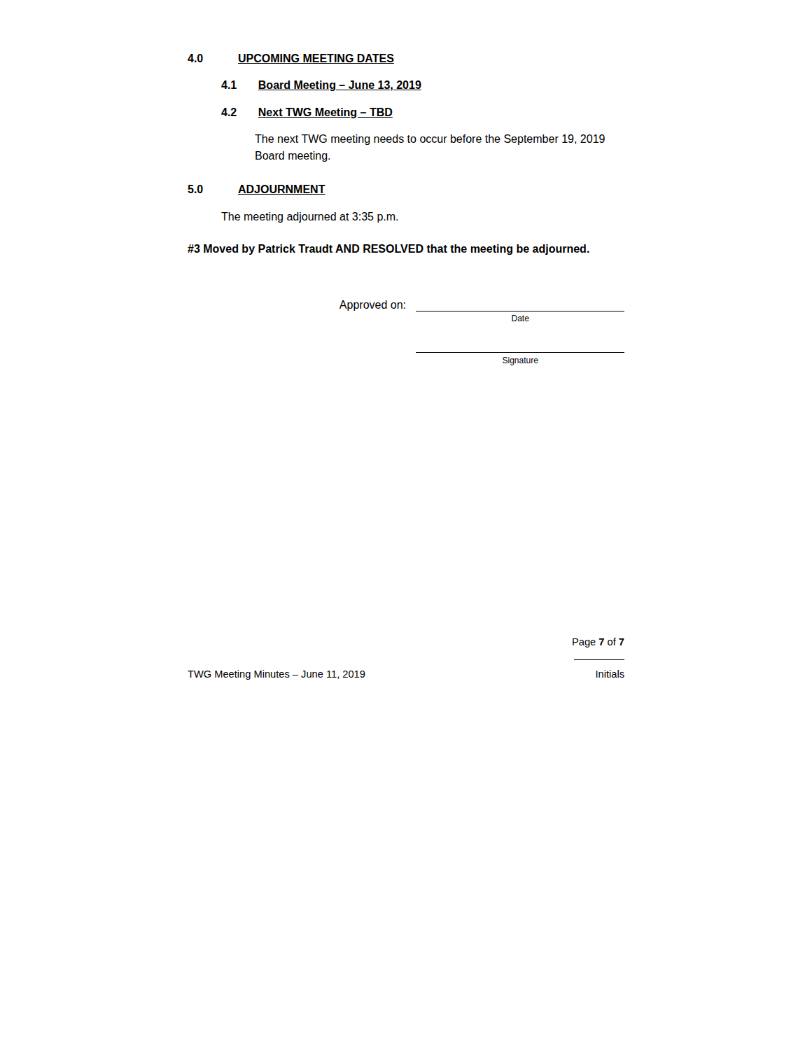4.0 UPCOMING MEETING DATES
4.1 Board Meeting – June 13, 2019
4.2 Next TWG Meeting – TBD
The next TWG meeting needs to occur before the September 19, 2019 Board meeting.
5.0 ADJOURNMENT
The meeting adjourned at 3:35 p.m.
#3 Moved by Patrick Traudt AND RESOLVED that the meeting be adjourned.
Approved on:
Date
Signature
TWG Meeting Minutes – June 11, 2019
Page 7 of 7
Initials